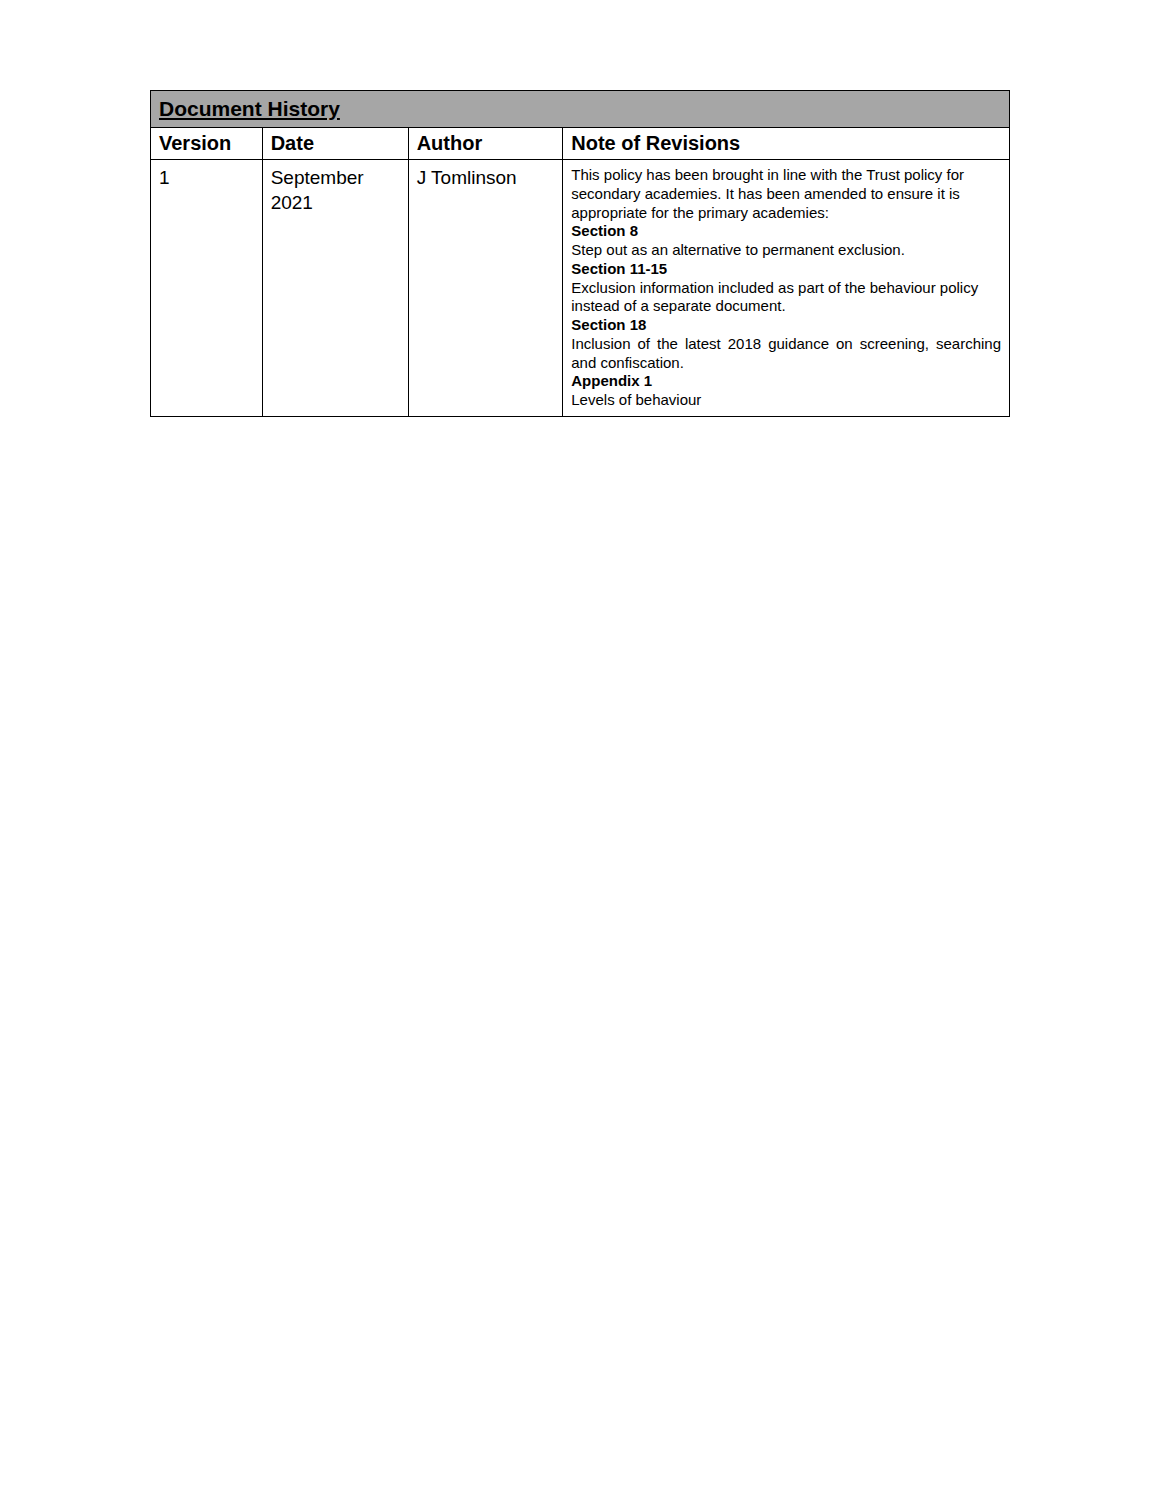| Document History |
| Version | Date | Author | Note of Revisions |
| 1 | September 2021 | J Tomlinson | This policy has been brought in line with the Trust policy for secondary academies. It has been amended to ensure it is appropriate for the primary academies: Section 8 Step out as an alternative to permanent exclusion. Section 11-15 Exclusion information included as part of the behaviour policy instead of a separate document. Section 18 Inclusion of the latest 2018 guidance on screening, searching and confiscation. Appendix 1 Levels of behaviour |